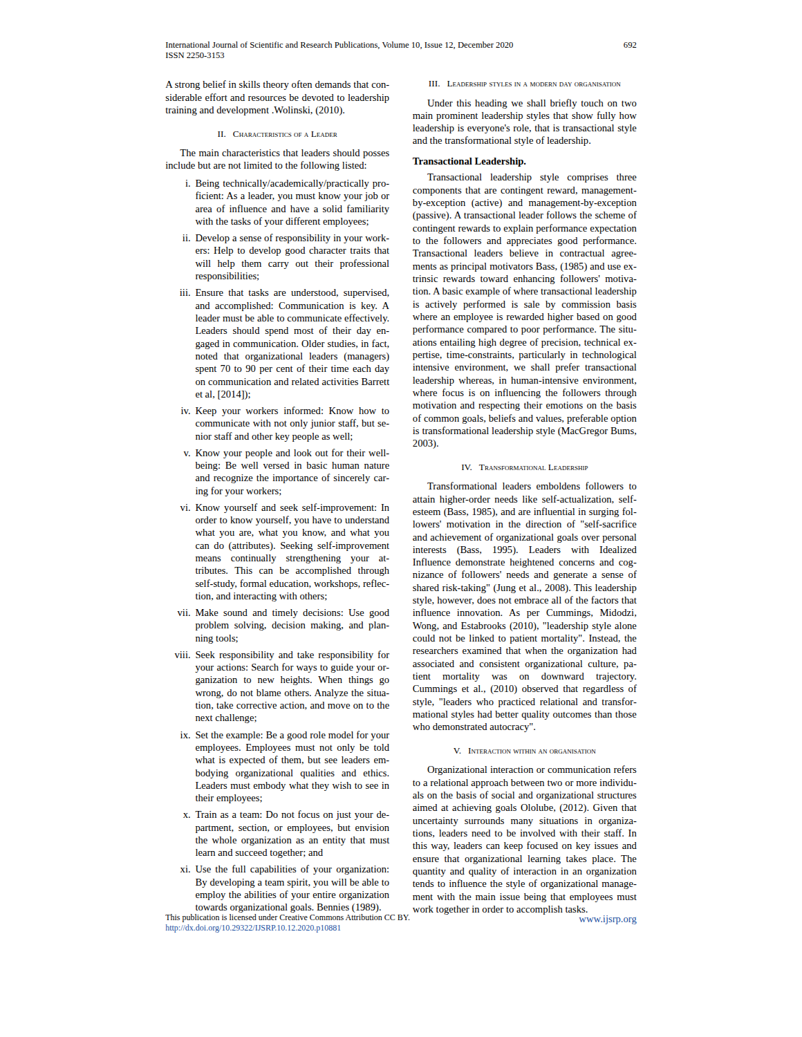International Journal of Scientific and Research Publications, Volume 10, Issue 12, December 2020
ISSN 2250-3153
692
A strong belief in skills theory often demands that considerable effort and resources be devoted to leadership training and development .Wolinski, (2010).
II. Characteristics of a Leader
The main characteristics that leaders should posses include but are not limited to the following listed:
Being technically/academically/practically proficient: As a leader, you must know your job or area of influence and have a solid familiarity with the tasks of your different employees;
Develop a sense of responsibility in your workers: Help to develop good character traits that will help them carry out their professional responsibilities;
Ensure that tasks are understood, supervised, and accomplished: Communication is key. A leader must be able to communicate effectively. Leaders should spend most of their day engaged in communication. Older studies, in fact, noted that organizational leaders (managers) spent 70 to 90 per cent of their time each day on communication and related activities Barrett et al, [2014]);
Keep your workers informed: Know how to communicate with not only junior staff, but senior staff and other key people as well;
Know your people and look out for their well-being: Be well versed in basic human nature and recognize the importance of sincerely caring for your workers;
Know yourself and seek self-improvement: In order to know yourself, you have to understand what you are, what you know, and what you can do (attributes). Seeking self-improvement means continually strengthening your attributes. This can be accomplished through self-study, formal education, workshops, reflection, and interacting with others;
Make sound and timely decisions: Use good problem solving, decision making, and planning tools;
Seek responsibility and take responsibility for your actions: Search for ways to guide your organization to new heights. When things go wrong, do not blame others. Analyze the situation, take corrective action, and move on to the next challenge;
Set the example: Be a good role model for your employees. Employees must not only be told what is expected of them, but see leaders embodying organizational qualities and ethics. Leaders must embody what they wish to see in their employees;
Train as a team: Do not focus on just your department, section, or employees, but envision the whole organization as an entity that must learn and succeed together; and
Use the full capabilities of your organization: By developing a team spirit, you will be able to employ the abilities of your entire organization towards organizational goals. Bennies (1989).
III. Leadership styles in a modern day organisation
Under this heading we shall briefly touch on two main prominent leadership styles that show fully how leadership is everyone's role, that is transactional style and the transformational style of leadership.
Transactional Leadership.
Transactional leadership style comprises three components that are contingent reward, management-by-exception (active) and management-by-exception (passive). A transactional leader follows the scheme of contingent rewards to explain performance expectation to the followers and appreciates good performance. Transactional leaders believe in contractual agreements as principal motivators Bass, (1985) and use extrinsic rewards toward enhancing followers' motivation. A basic example of where transactional leadership is actively performed is sale by commission basis where an employee is rewarded higher based on good performance compared to poor performance. The situations entailing high degree of precision, technical expertise, time-constraints, particularly in technological intensive environment, we shall prefer transactional leadership whereas, in human-intensive environment, where focus is on influencing the followers through motivation and respecting their emotions on the basis of common goals, beliefs and values, preferable option is transformational leadership style (MacGregor Bums, 2003).
IV. Transformational Leadership
Transformational leaders emboldens followers to attain higher-order needs like self-actualization, self-esteem (Bass, 1985), and are influential in surging followers' motivation in the direction of "self-sacrifice and achievement of organizational goals over personal interests (Bass, 1995). Leaders with Idealized Influence demonstrate heightened concerns and cognizance of followers' needs and generate a sense of shared risk-taking" (Jung et al., 2008). This leadership style, however, does not embrace all of the factors that influence innovation. As per Cummings, Midodzi, Wong, and Estabrooks (2010), "leadership style alone could not be linked to patient mortality". Instead, the researchers examined that when the organization had associated and consistent organizational culture, patient mortality was on downward trajectory. Cummings et al., (2010) observed that regardless of style, "leaders who practiced relational and transformational styles had better quality outcomes than those who demonstrated autocracy".
V. Interaction within an organisation
Organizational interaction or communication refers to a relational approach between two or more individuals on the basis of social and organizational structures aimed at achieving goals Ololube, (2012). Given that uncertainty surrounds many situations in organizations, leaders need to be involved with their staff. In this way, leaders can keep focused on key issues and ensure that organizational learning takes place. The quantity and quality of interaction in an organization tends to influence the style of organizational management with the main issue being that employees must work together in order to accomplish tasks.
This publication is licensed under Creative Commons Attribution CC BY.
http://dx.doi.org/10.29322/IJSRP.10.12.2020.p10881
www.ijsrp.org